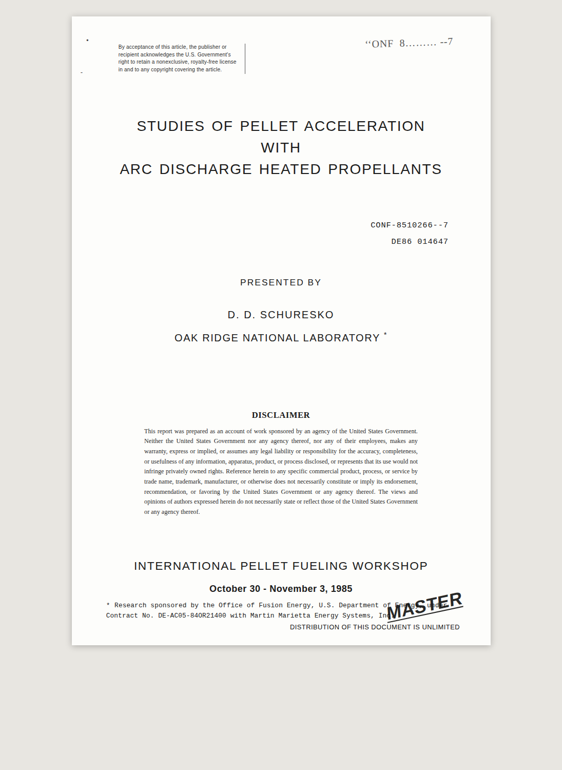• -
‘‘ONF 8……… --7
By acceptance of this article, the publisher or recipient acknowledges the U.S. Government's right to retain a nonexclusive, royalty-free license in and to any copyright covering the article.
STUDIES OF PELLET ACCELERATION WITH ARC DISCHARGE HEATED PROPELLANTS
CONF-8510266--7
DE86 014647
PRESENTED BY
D. D. SCHURESKO
OAK RIDGE NATIONAL LABORATORY *
DISCLAIMER
This report was prepared as an account of work sponsored by an agency of the United States Government. Neither the United States Government nor any agency thereof, nor any of their employees, makes any warranty, express or implied, or assumes any legal liability or responsibility for the accuracy, completeness, or usefulness of any information, apparatus, product, or process disclosed, or represents that its use would not infringe privately owned rights. Reference herein to any specific commercial product, process, or service by trade name, trademark, manufacturer, or otherwise does not necessarily constitute or imply its endorsement, recommendation, or favoring by the United States Government or any agency thereof. The views and opinions of authors expressed herein do not necessarily state or reflect those of the United States Government or any agency thereof.
INTERNATIONAL PELLET FUELING WORKSHOP
October 30 - November 3, 1985
* Research sponsored by the Office of Fusion Energy, U.S. Department of Energy, under Contract No. DE-AC05-84OR21400 with Martin Marietta Energy Systems, Inc.
MASTER
DISTRIBUTION OF THIS DOCUMENT IS UNLIMITED